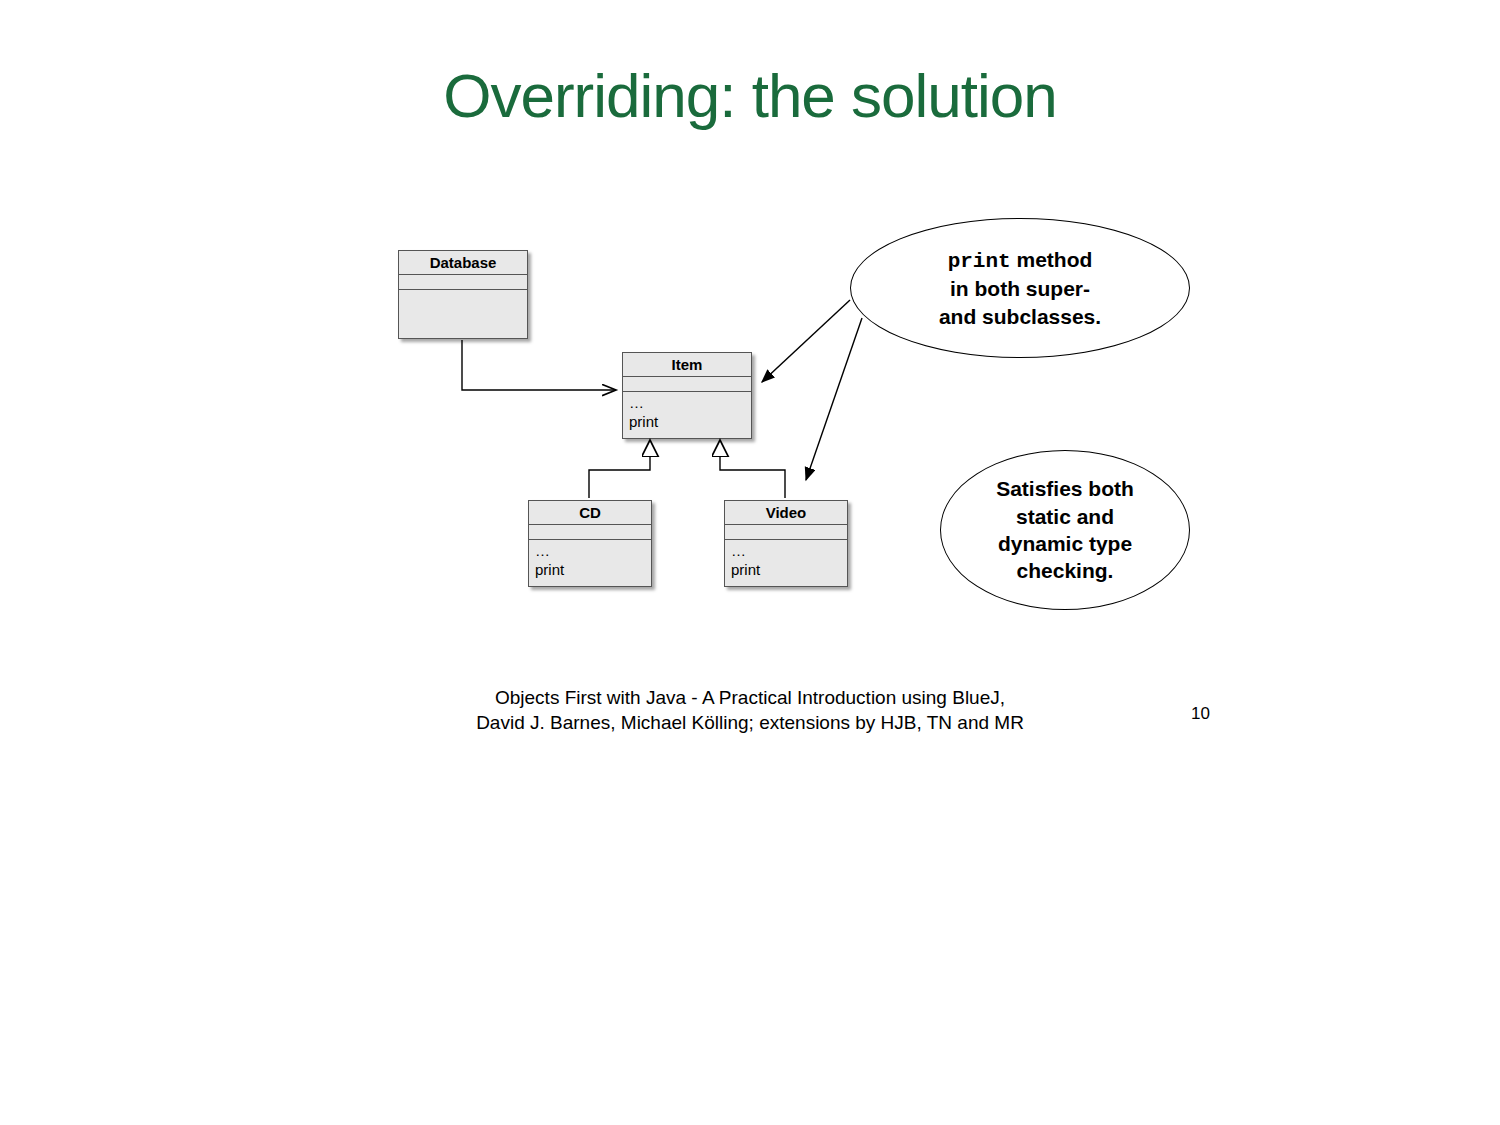Overriding: the solution
Database
Item
…
print
CD
…
print
Video
…
print
print method
in both super-
and subclasses.
Satisfies both
static and
dynamic type
checking.
Objects First with Java - A Practical Introduction using BlueJ,
David J. Barnes, Michael Kölling; extensions by HJB, TN and MR
10